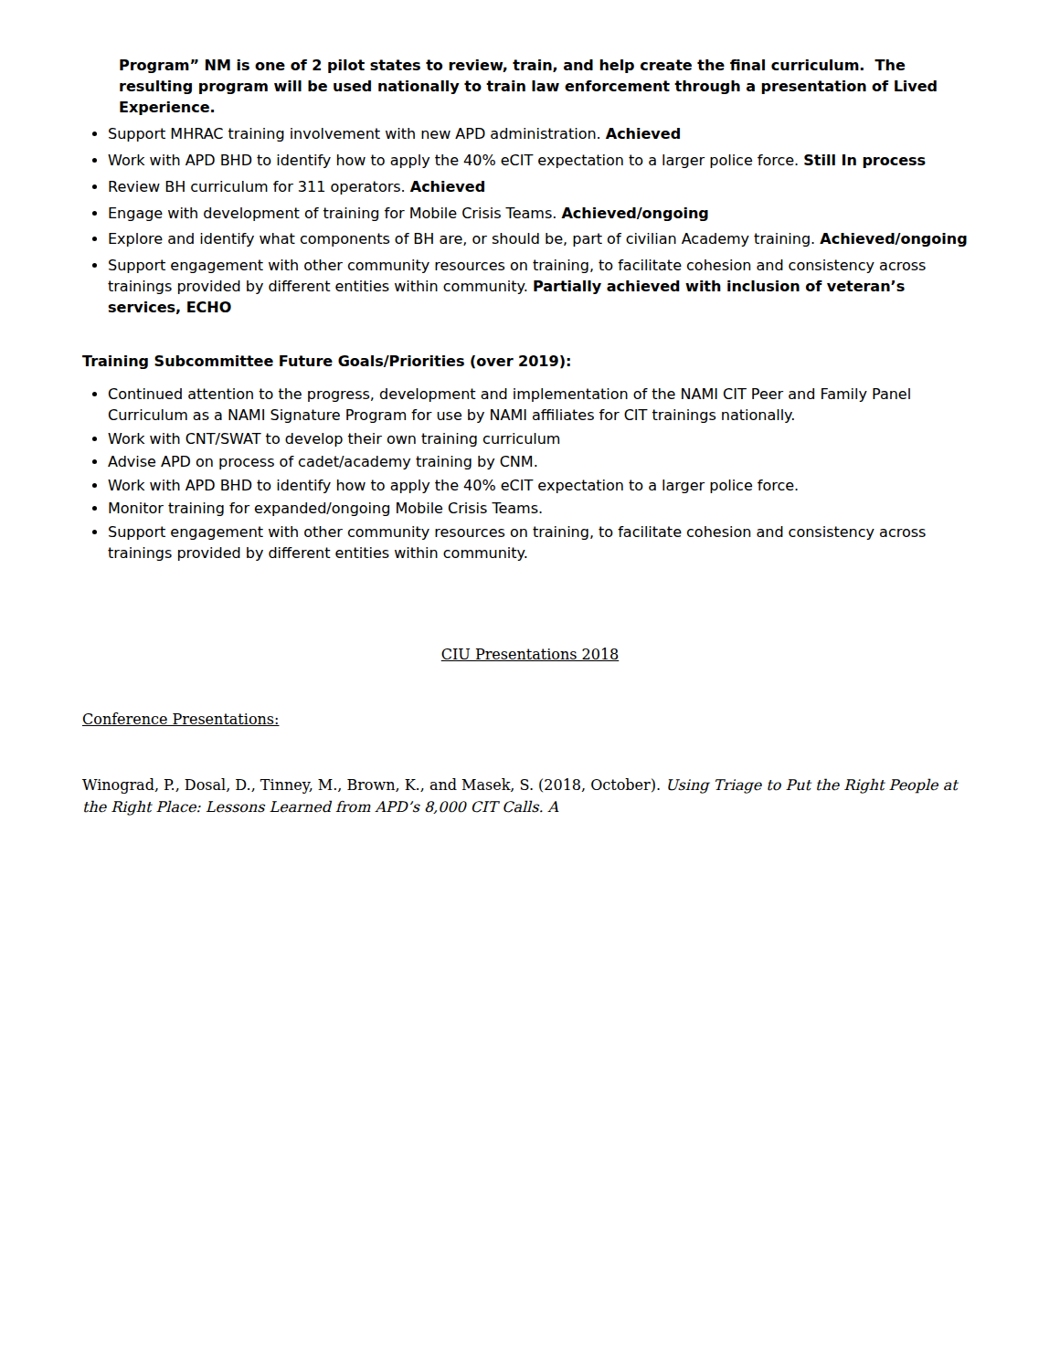Program” NM is one of 2 pilot states to review, train, and help create the final curriculum. The resulting program will be used nationally to train law enforcement through a presentation of Lived Experience.
Support MHRAC training involvement with new APD administration. Achieved
Work with APD BHD to identify how to apply the 40% eCIT expectation to a larger police force. Still In process
Review BH curriculum for 311 operators. Achieved
Engage with development of training for Mobile Crisis Teams. Achieved/ongoing
Explore and identify what components of BH are, or should be, part of civilian Academy training. Achieved/ongoing
Support engagement with other community resources on training, to facilitate cohesion and consistency across trainings provided by different entities within community. Partially achieved with inclusion of veteran’s services, ECHO
Training Subcommittee Future Goals/Priorities (over 2019):
Continued attention to the progress, development and implementation of the NAMI CIT Peer and Family Panel Curriculum as a NAMI Signature Program for use by NAMI affiliates for CIT trainings nationally.
Work with CNT/SWAT to develop their own training curriculum
Advise APD on process of cadet/academy training by CNM.
Work with APD BHD to identify how to apply the 40% eCIT expectation to a larger police force.
Monitor training for expanded/ongoing Mobile Crisis Teams.
Support engagement with other community resources on training, to facilitate cohesion and consistency across trainings provided by different entities within community.
CIU Presentations 2018
Conference Presentations:
Winograd, P., Dosal, D., Tinney, M., Brown, K., and Masek, S. (2018, October). Using Triage to Put the Right People at the Right Place: Lessons Learned from APD’s 8,000 CIT Calls. A